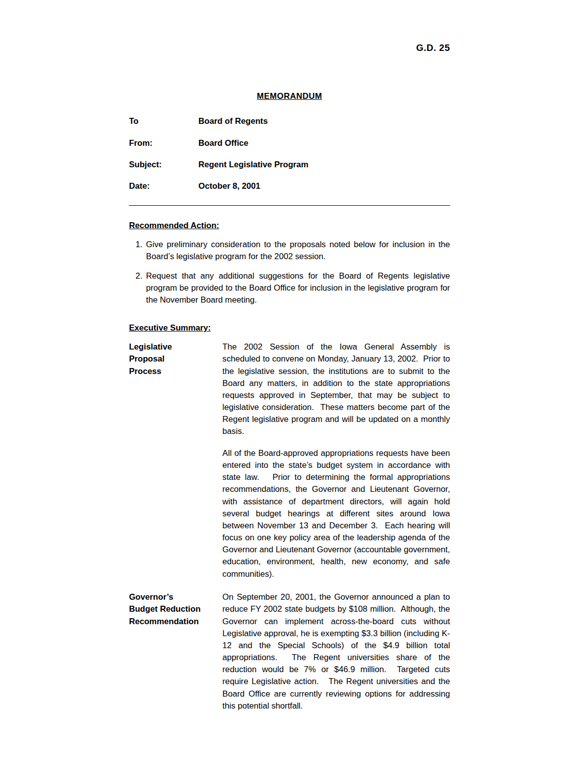G.D. 25
MEMORANDUM
| To | Board of Regents |
| From: | Board Office |
| Subject: | Regent Legislative Program |
| Date: | October 8, 2001 |
Recommended Action:
Give preliminary consideration to the proposals noted below for inclusion in the Board’s legislative program for the 2002 session.
Request that any additional suggestions for the Board of Regents legislative program be provided to the Board Office for inclusion in the legislative program for the November Board meeting.
Executive Summary:
| Legislative Proposal Process | The 2002 Session of the Iowa General Assembly is scheduled to convene on Monday, January 13, 2002. Prior to the legislative session, the institutions are to submit to the Board any matters, in addition to the state appropriations requests approved in September, that may be subject to legislative consideration. These matters become part of the Regent legislative program and will be updated on a monthly basis. All of the Board-approved appropriations requests have been entered into the state’s budget system in accordance with state law. Prior to determining the formal appropriations recommendations, the Governor and Lieutenant Governor, with assistance of department directors, will again hold several budget hearings at different sites around Iowa between November 13 and December 3. Each hearing will focus on one key policy area of the leadership agenda of the Governor and Lieutenant Governor (accountable government, education, environment, health, new economy, and safe communities). |
| Governor’s Budget Reduction Recommendation | On September 20, 2001, the Governor announced a plan to reduce FY 2002 state budgets by $108 million. Although, the Governor can implement across-the-board cuts without Legislative approval, he is exempting $3.3 billion (including K-12 and the Special Schools) of the $4.9 billion total appropriations. The Regent universities share of the reduction would be 7% or $46.9 million. Targeted cuts require Legislative action. The Regent universities and the Board Office are currently reviewing options for addressing this potential shortfall. |